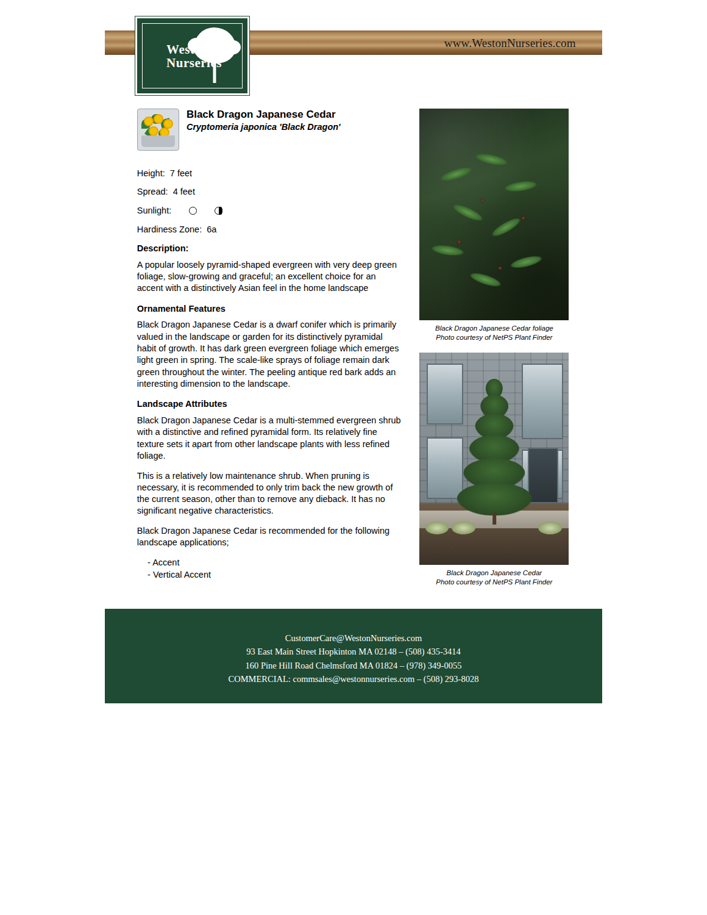Weston
Nurseries
www.WestonNurseries.com
Black Dragon Japanese Cedar
Cryptomeria japonica 'Black Dragon'
Height: 7 feet
Spread: 4 feet
Sunlight:
Hardiness Zone: 6a
Description:
A popular loosely pyramid-shaped evergreen with very deep green foliage, slow-growing and graceful; an excellent choice for an accent with a distinctively Asian feel in the home landscape
Ornamental Features
Black Dragon Japanese Cedar is a dwarf conifer which is primarily valued in the landscape or garden for its distinctively pyramidal habit of growth. It has dark green evergreen foliage which emerges light green in spring. The scale-like sprays of foliage remain dark green throughout the winter. The peeling antique red bark adds an interesting dimension to the landscape.
Landscape Attributes
Black Dragon Japanese Cedar is a multi-stemmed evergreen shrub with a distinctive and refined pyramidal form. Its relatively fine texture sets it apart from other landscape plants with less refined foliage.
This is a relatively low maintenance shrub. When pruning is necessary, it is recommended to only trim back the new growth of the current season, other than to remove any dieback. It has no significant negative characteristics.
Black Dragon Japanese Cedar is recommended for the following landscape applications;
Accent
Vertical Accent
Black Dragon Japanese Cedar foliage
Photo courtesy of NetPS Plant Finder
Black Dragon Japanese Cedar
Photo courtesy of NetPS Plant Finder
CustomerCare@WestonNurseries.com
93 East Main Street Hopkinton MA 02148 – (508) 435-3414
160 Pine Hill Road Chelmsford MA 01824 – (978) 349-0055
COMMERCIAL: commsales@westonnurseries.com – (508) 293-8028